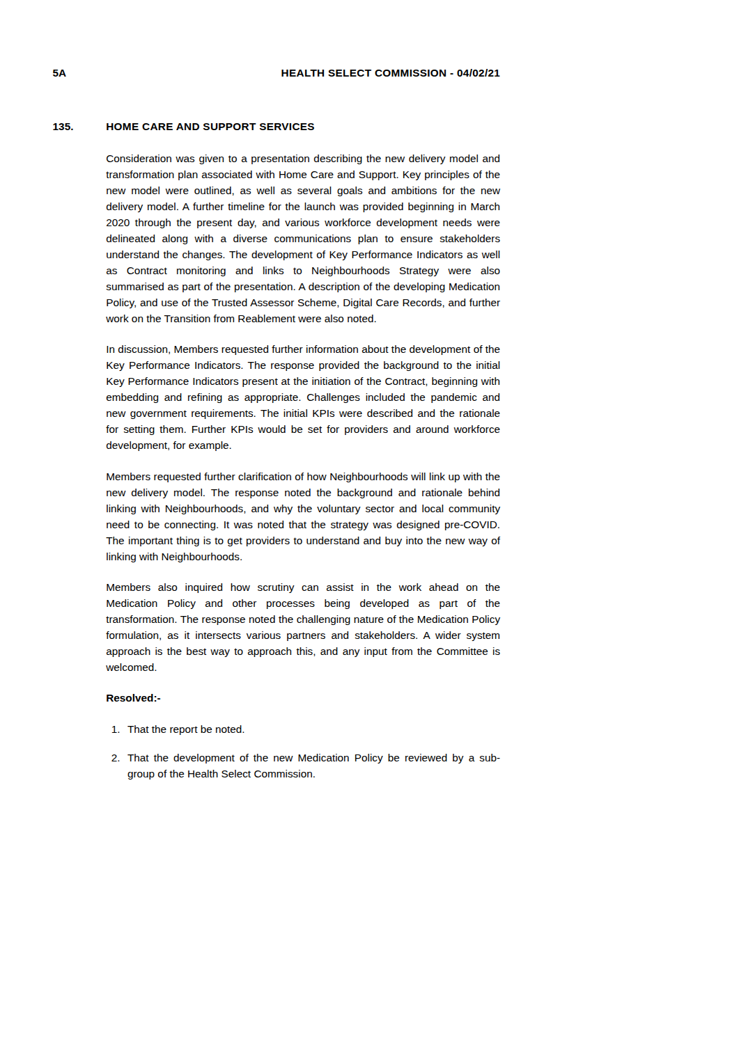5A HEALTH SELECT COMMISSION - 04/02/21
135. HOME CARE AND SUPPORT SERVICES
Consideration was given to a presentation describing the new delivery model and transformation plan associated with Home Care and Support. Key principles of the new model were outlined, as well as several goals and ambitions for the new delivery model. A further timeline for the launch was provided beginning in March 2020 through the present day, and various workforce development needs were delineated along with a diverse communications plan to ensure stakeholders understand the changes. The development of Key Performance Indicators as well as Contract monitoring and links to Neighbourhoods Strategy were also summarised as part of the presentation. A description of the developing Medication Policy, and use of the Trusted Assessor Scheme, Digital Care Records, and further work on the Transition from Reablement were also noted.
In discussion, Members requested further information about the development of the Key Performance Indicators. The response provided the background to the initial Key Performance Indicators present at the initiation of the Contract, beginning with embedding and refining as appropriate. Challenges included the pandemic and new government requirements. The initial KPIs were described and the rationale for setting them. Further KPIs would be set for providers and around workforce development, for example.
Members requested further clarification of how Neighbourhoods will link up with the new delivery model. The response noted the background and rationale behind linking with Neighbourhoods, and why the voluntary sector and local community need to be connecting. It was noted that the strategy was designed pre-COVID. The important thing is to get providers to understand and buy into the new way of linking with Neighbourhoods.
Members also inquired how scrutiny can assist in the work ahead on the Medication Policy and other processes being developed as part of the transformation. The response noted the challenging nature of the Medication Policy formulation, as it intersects various partners and stakeholders. A wider system approach is the best way to approach this, and any input from the Committee is welcomed.
Resolved:-
That the report be noted.
That the development of the new Medication Policy be reviewed by a sub-group of the Health Select Commission.